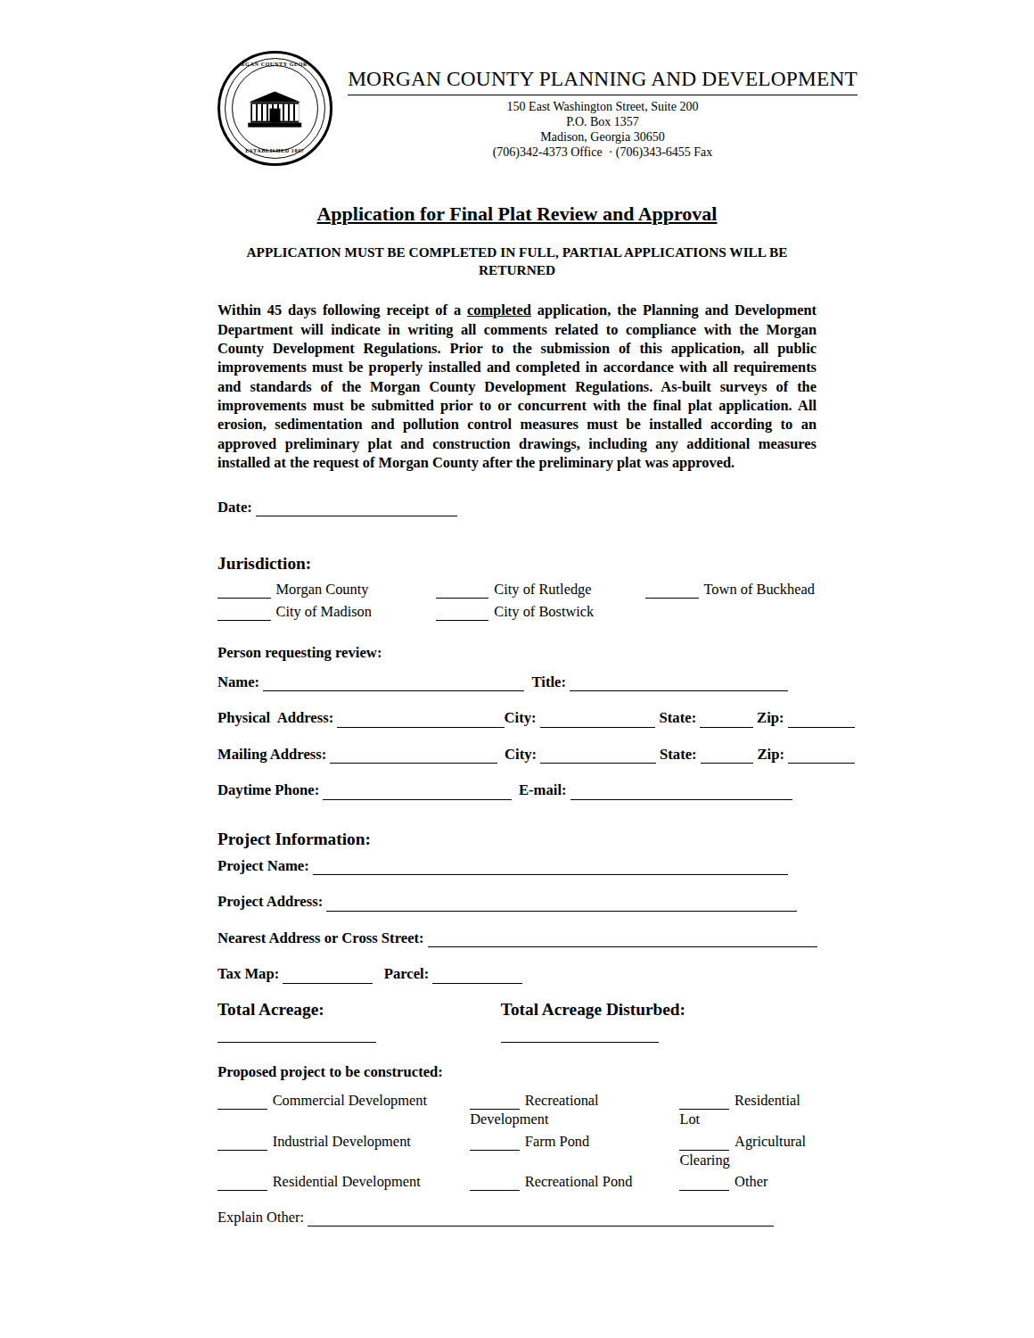Morgan County Georgia
Established 1807
MORGAN COUNTY PLANNING AND DEVELOPMENT
150 East Washington Street, Suite 200
P.O. Box 1357
Madison, Georgia 30650
(706)342-4373 Office · (706)343-6455 Fax
Application for Final Plat Review and Approval
APPLICATION MUST BE COMPLETED IN FULL, PARTIAL APPLICATIONS WILL BE RETURNED
Within 45 days following receipt of a completed application, the Planning and Development Department will indicate in writing all comments related to compliance with the Morgan County Development Regulations. Prior to the submission of this application, all public improvements must be properly installed and completed in accordance with all requirements and standards of the Morgan County Development Regulations. As-built surveys of the improvements must be submitted prior to or concurrent with the final plat application. All erosion, sedimentation and pollution control measures must be installed according to an approved preliminary plat and construction drawings, including any additional measures installed at the request of Morgan County after the preliminary plat was approved.
Date:
Jurisdiction:
Morgan County City of Rutledge Town of Buckhead City of Madison City of Bostwick
Person requesting review:
Name: Title:
Physical Address: City: State: Zip:
Mailing Address: City: State: Zip:
Daytime Phone: E-mail:
Project Information:
Project Name:
Project Address:
Nearest Address or Cross Street:
Tax Map: Parcel:
Total Acreage: Total Acreage Disturbed:
Proposed project to be constructed:
Commercial Development Recreational Development Residential Lot Industrial Development Farm Pond Agricultural Clearing Residential Development Recreational Pond Other
Explain Other: